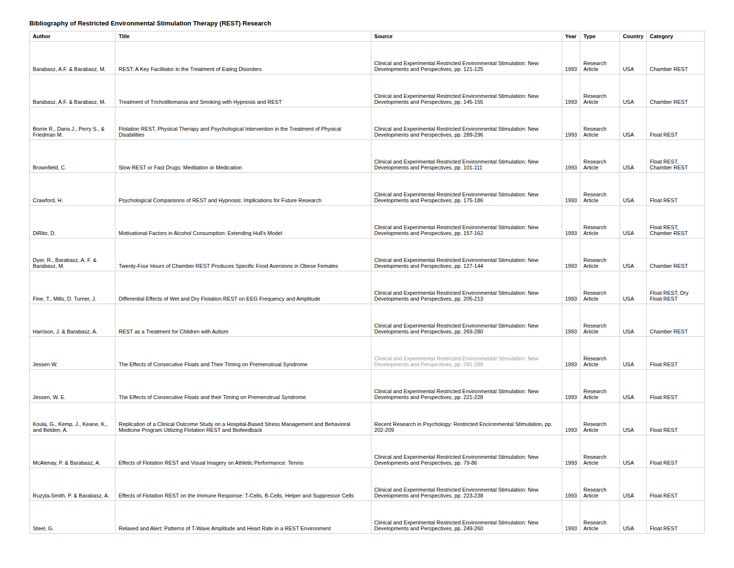Bibliography of Restricted Environmental Stimulation Therapy (REST) Research
| Author | Title | Source | Year | Type | Country | Category |
| --- | --- | --- | --- | --- | --- | --- |
| Barabasz, A.F. & Barabasz, M. | REST: A Key Facilitator in the Treatment of Eating Disorders | Clinical and Experimental Restricted Environmental Stimulation: New Developments and Perspectives, pp. 121-125 | 1993 | Research Article | USA | Chamber REST |
| Barabasz, A.F. & Barabasz, M. | Treatment of Trichotillomania and Smoking with Hypnosis and REST | Clinical and Experimental Restricted Environmental Stimulation: New Developments and Perspectives, pp. 145-155 | 1993 | Research Article | USA | Chamber REST |
| Borrie R., Dana J., Perry S., & Friedman M. | Flotation REST, Physical Therapy and Psychological Intervention in the Treatment of Physical Disabilities | Clinical and Experimental Restricted Environmental Stimulation: New Developments and Perspectives, pp. 289-296 | 1993 | Research Article | USA | Float REST |
| Brownfield, C. | Slow REST or Fast Drugs: Meditation or Medication | Clinical and Experimental Restricted Environmental Stimulation: New Developments and Perspectives, pp. 101-111 | 1993 | Research Article | USA | Float REST, Chamber REST |
| Crawford, H. | Psychological Comparisons of REST and Hypnosis: Implications for Future Research | Clinical and Experimental Restricted Environmental Stimulation: New Developments and Perspectives, pp. 175-186 | 1993 | Research Article | USA | Float REST |
| DiRito, D. | Motivational Factors in Alcohol Consumption: Extending Hull's Model | Clinical and Experimental Restricted Environmental Stimulation: New Developments and Perspectives, pp. 157-162 | 1993 | Research Article | USA | Float REST, Chamber REST |
| Dyer, R., Barabasz, A. F. & Barabasz, M. | Twenty-Four Hours of Chamber REST Produces Specific Food Aversions in Obese Females | Clinical and Experimental Restricted Environmental Stimulation: New Developments and Perspectives, pp. 127-144 | 1993 | Research Article | USA | Chamber REST |
| Fine, T., Mills, D. Turner, J. | Differential Effects of Wet and Dry Flotation REST on EEG Frequency and Amplitude | Clinical and Experimental Restricted Environmental Stimulation: New Developments and Perspectives, pp. 205-213 | 1993 | Research Article | USA | Float REST, Dry Float REST |
| Harrison, J. & Barabasz, A. | REST as a Treatment for Children with Autism | Clinical and Experimental Restricted Environmental Stimulation: New Developments and Perspectives, pp. 269-280 | 1993 | Research Article | USA | Chamber REST |
| Jessen W. | The Effects of Consecutive Floats and Their Timing on Premenstrual Syndrome | Clinical and Experimental Restricted Environmental Stimulation: New Developments and Perspectives, pp. 281-288 | 1993 | Research Article | USA | Float REST |
| Jessen, W. E. | The Effects of Consecutive Floats and their Timing on Premenstrual Syndrome | Clinical and Experimental Restricted Environmental Stimulation: New Developments and Perspectives, pp. 221-228 | 1993 | Research Article | USA | Float REST |
| Koula, G., Kemp, J., Keane, K., and Belden, A. | Replication of a Clinical Outcome Study on a Hospital-Based Stress Management and Behavioral Medicine Program Utilizing Flotation REST and Biofeedback | Recent Research in Psychology: Restricted Encironmental Stimulation, pp. 202-209 | 1993 | Research Article | USA | Float REST |
| McAlenay, P. & Barabasz, A. | Effects of Flotation REST and Visual Imagery on Athletic Performance: Tennis | Clinical and Experimental Restricted Environmental Stimulation: New Developments and Perspectives, pp. 79-86 | 1993 | Research Article | USA | Float REST |
| Ruzyla-Smith, P. & Barabasz, A. | Effects of Flotation REST on the Immune Response: T-Cells, B-Cells, Helper and Suppressor Cells | Clinical and Experimental Restricted Environmental Stimulation: New Developments and Perspectives, pp. 223-238 | 1993 | Research Article | USA | Float REST |
| Steel, G. | Relaxed and Alert: Patterns of T-Wave Amplitude and Heart Rate in a REST Environment | Clinical and Experimental Restricted Environmental Stimulation: New Developments and Perspectives, pp. 249-260 | 1993 | Research Article | USA | Float REST |